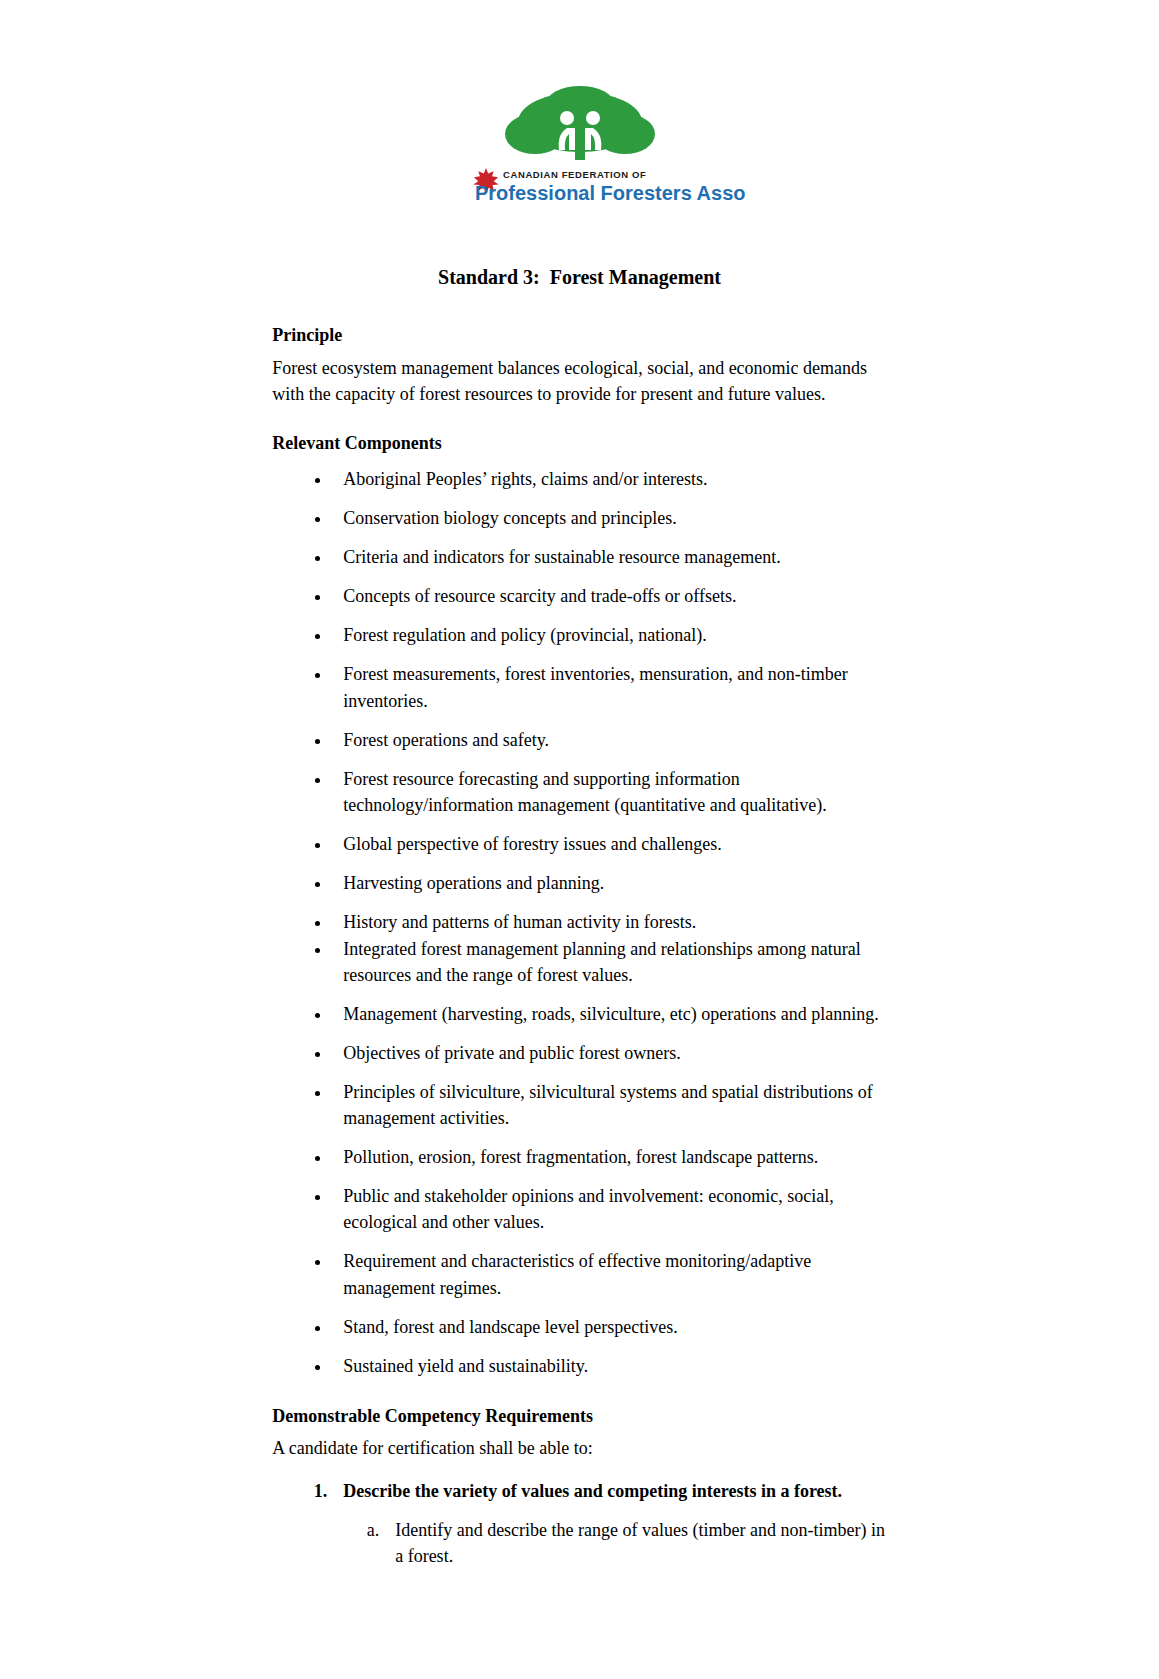CANADIAN FEDERATION OF Professional Foresters Associations
Standard 3: Forest Management
Principle
Forest ecosystem management balances ecological, social, and economic demands with the capacity of forest resources to provide for present and future values.
Relevant Components
Aboriginal Peoples’ rights, claims and/or interests.
Conservation biology concepts and principles.
Criteria and indicators for sustainable resource management.
Concepts of resource scarcity and trade-offs or offsets.
Forest regulation and policy (provincial, national).
Forest measurements, forest inventories, mensuration, and non-timber inventories.
Forest operations and safety.
Forest resource forecasting and supporting information technology/information management (quantitative and qualitative).
Global perspective of forestry issues and challenges.
Harvesting operations and planning.
History and patterns of human activity in forests.
Integrated forest management planning and relationships among natural resources and the range of forest values.
Management (harvesting, roads, silviculture, etc) operations and planning.
Objectives of private and public forest owners.
Principles of silviculture, silvicultural systems and spatial distributions of management activities.
Pollution, erosion, forest fragmentation, forest landscape patterns.
Public and stakeholder opinions and involvement: economic, social, ecological and other values.
Requirement and characteristics of effective monitoring/adaptive management regimes.
Stand, forest and landscape level perspectives.
Sustained yield and sustainability.
Demonstrable Competency Requirements
A candidate for certification shall be able to:
Describe the variety of values and competing interests in a forest.
Identify and describe the range of values (timber and non-timber) in a forest.